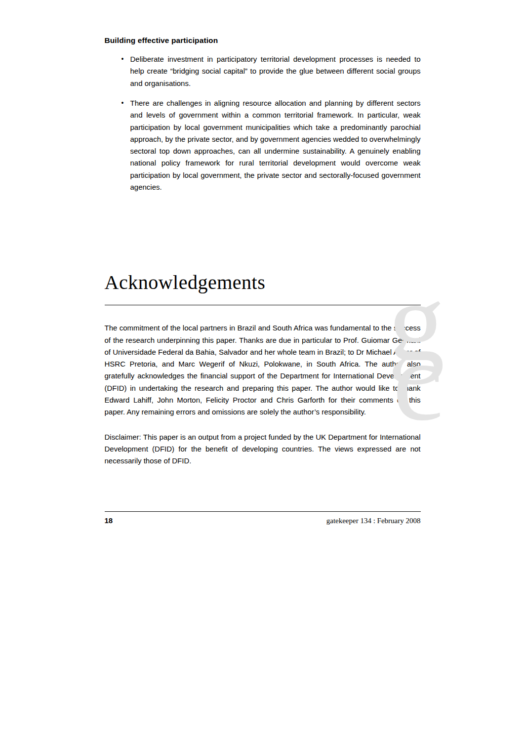g c
Building effective participation
Deliberate investment in participatory territorial development processes is needed to help create “bridging social capital” to provide the glue between different social groups and organisations.
There are challenges in aligning resource allocation and planning by different sectors and levels of government within a common territorial framework. In particular, weak participation by local government municipalities which take a predominantly parochial approach, by the private sector, and by government agencies wedded to overwhelmingly sectoral top down approaches, can all undermine sustainability. A genuinely enabling national policy framework for rural territorial development would overcome weak participation by local government, the private sector and sectorally-focused government agencies.
Acknowledgements
The commitment of the local partners in Brazil and South Africa was fundamental to the success of the research underpinning this paper. Thanks are due in particular to Prof. Guiomar Germani of Universidade Federal da Bahia, Salvador and her whole team in Brazil; to Dr Michael Aliber of HSRC Pretoria, and Marc Wegerif of Nkuzi, Polokwane, in South Africa. The author also gratefully acknowledges the financial support of the Department for International Development (DFID) in undertaking the research and preparing this paper. The author would like to thank Edward Lahiff, John Morton, Felicity Proctor and Chris Garforth for their comments on this paper. Any remaining errors and omissions are solely the author’s responsibility.
Disclaimer: This paper is an output from a project funded by the UK Department for International Development (DFID) for the benefit of developing countries. The views expressed are not necessarily those of DFID.
18 gatekeeper 134 : February 2008